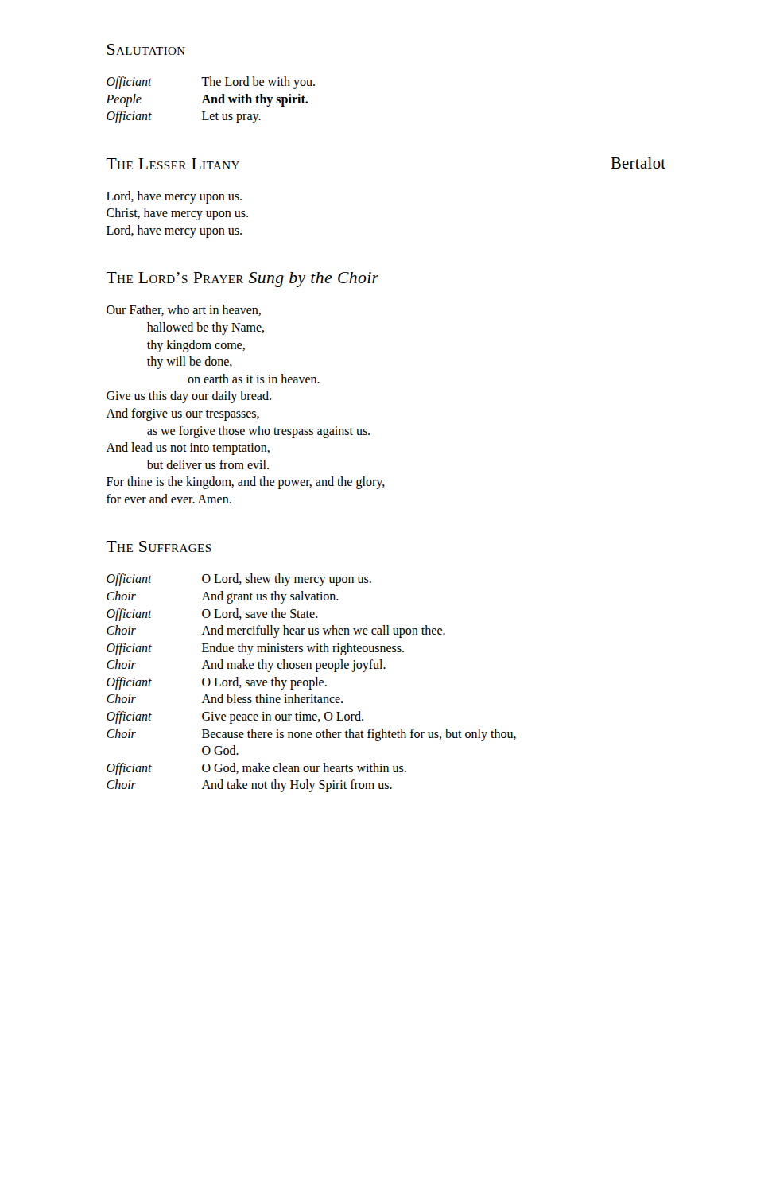Salutation
Officiant The Lord be with you.
People And with thy spirit.
Officiant Let us pray.
Bertalot The Lesser Litany
Lord, have mercy upon us.
Christ, have mercy upon us.
Lord, have mercy upon us.
The Lord’s Prayer Sung by the Choir
Our Father, who art in heaven,
hallowed be thy Name,
thy kingdom come,
thy will be done,
on earth as it is in heaven.
Give us this day our daily bread.
And forgive us our trespasses,
as we forgive those who trespass against us.
And lead us not into temptation,
but deliver us from evil.
For thine is the kingdom, and the power, and the glory,
for ever and ever. Amen.
The Suffrages
Officiant O Lord, shew thy mercy upon us.
Choir And grant us thy salvation.
Officiant O Lord, save the State.
Choir And mercifully hear us when we call upon thee.
Officiant Endue thy ministers with righteousness.
Choir And make thy chosen people joyful.
Officiant O Lord, save thy people.
Choir And bless thine inheritance.
Officiant Give peace in our time, O Lord.
Choir Because there is none other that fighteth for us, but only thou,
O God.
Officiant O God, make clean our hearts within us.
Choir And take not thy Holy Spirit from us.